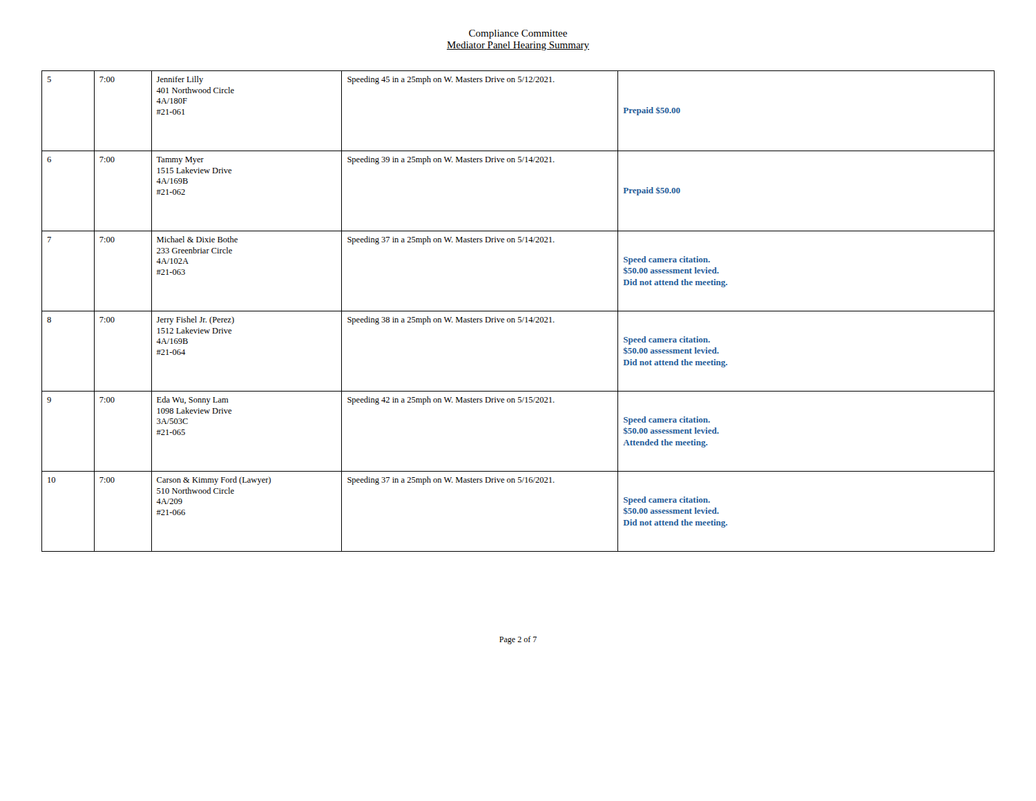Compliance Committee
Mediator Panel Hearing Summary
| 5 | 7:00 | Jennifer Lilly 401 Northwood Circle 4A/180F #21-061 | Speeding 45 in a 25mph on W. Masters Drive on 5/12/2021. | Prepaid $50.00 |
| 6 | 7:00 | Tammy Myer 1515 Lakeview Drive 4A/169B #21-062 | Speeding 39 in a 25mph on W. Masters Drive on 5/14/2021. | Prepaid $50.00 |
| 7 | 7:00 | Michael & Dixie Bothe 233 Greenbriar Circle 4A/102A #21-063 | Speeding 37 in a 25mph on W. Masters Drive on 5/14/2021. | Speed camera citation. $50.00 assessment levied. Did not attend the meeting. |
| 8 | 7:00 | Jerry Fishel Jr. (Perez) 1512 Lakeview Drive 4A/169B #21-064 | Speeding 38 in a 25mph on W. Masters Drive on 5/14/2021. | Speed camera citation. $50.00 assessment levied. Did not attend the meeting. |
| 9 | 7:00 | Eda Wu, Sonny Lam 1098 Lakeview Drive 3A/503C #21-065 | Speeding 42 in a 25mph on W. Masters Drive on 5/15/2021. | Speed camera citation. $50.00 assessment levied. Attended the meeting. |
| 10 | 7:00 | Carson & Kimmy Ford (Lawyer) 510 Northwood Circle 4A/209 #21-066 | Speeding 37 in a 25mph on W. Masters Drive on 5/16/2021. | Speed camera citation. $50.00 assessment levied. Did not attend the meeting. |
Page 2 of 7